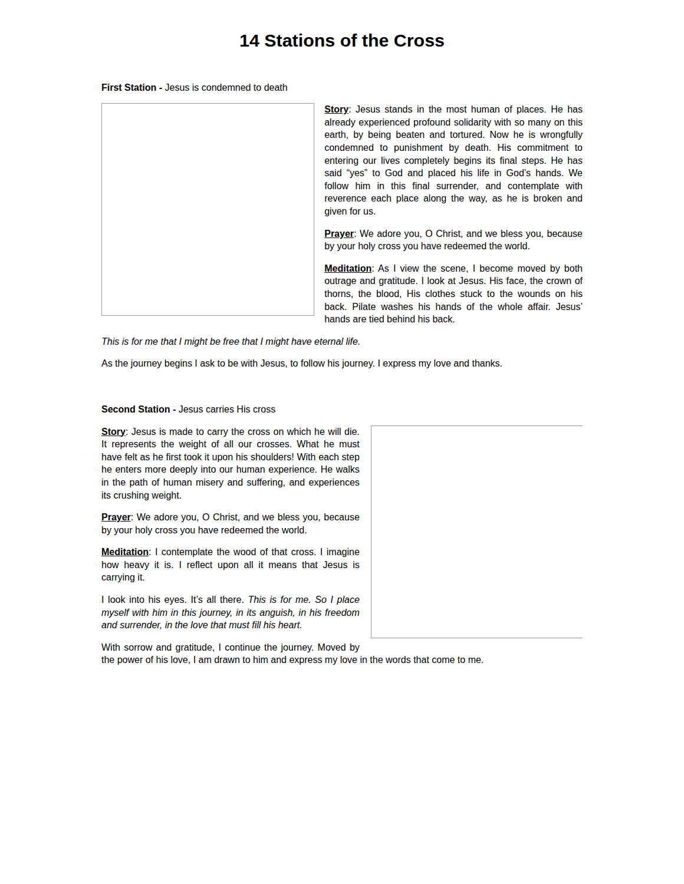14 Stations of the Cross
First Station - Jesus is condemned to death
Story: Jesus stands in the most human of places. He has already experienced profound solidarity with so many on this earth, by being beaten and tortured. Now he is wrongfully condemned to punishment by death. His commitment to entering our lives completely begins its final steps. He has said “yes” to God and placed his life in God’s hands. We follow him in this final surrender, and contemplate with reverence each place along the way, as he is broken and given for us.
Prayer: We adore you, O Christ, and we bless you, because by your holy cross you have redeemed the world.
Meditation: As I view the scene, I become moved by both outrage and gratitude. I look at Jesus. His face, the crown of thorns, the blood, His clothes stuck to the wounds on his back. Pilate washes his hands of the whole affair. Jesus’ hands are tied behind his back.
This is for me that I might be free that I might have eternal life.
As the journey begins I ask to be with Jesus, to follow his journey. I express my love and thanks.
Second Station - Jesus carries His cross
Story: Jesus is made to carry the cross on which he will die. It represents the weight of all our crosses. What he must have felt as he first took it upon his shoulders! With each step he enters more deeply into our human experience. He walks in the path of human misery and suffering, and experiences its crushing weight.
Prayer: We adore you, O Christ, and we bless you, because by your holy cross you have redeemed the world.
Meditation: I contemplate the wood of that cross. I imagine how heavy it is. I reflect upon all it means that Jesus is carrying it.
I look into his eyes. It’s all there. This is for me. So I place myself with him in this journey, in its anguish, in his freedom and surrender, in the love that must fill his heart.
With sorrow and gratitude, I continue the journey. Moved by the power of his love, I am drawn to him and express my love in the words that come to me.